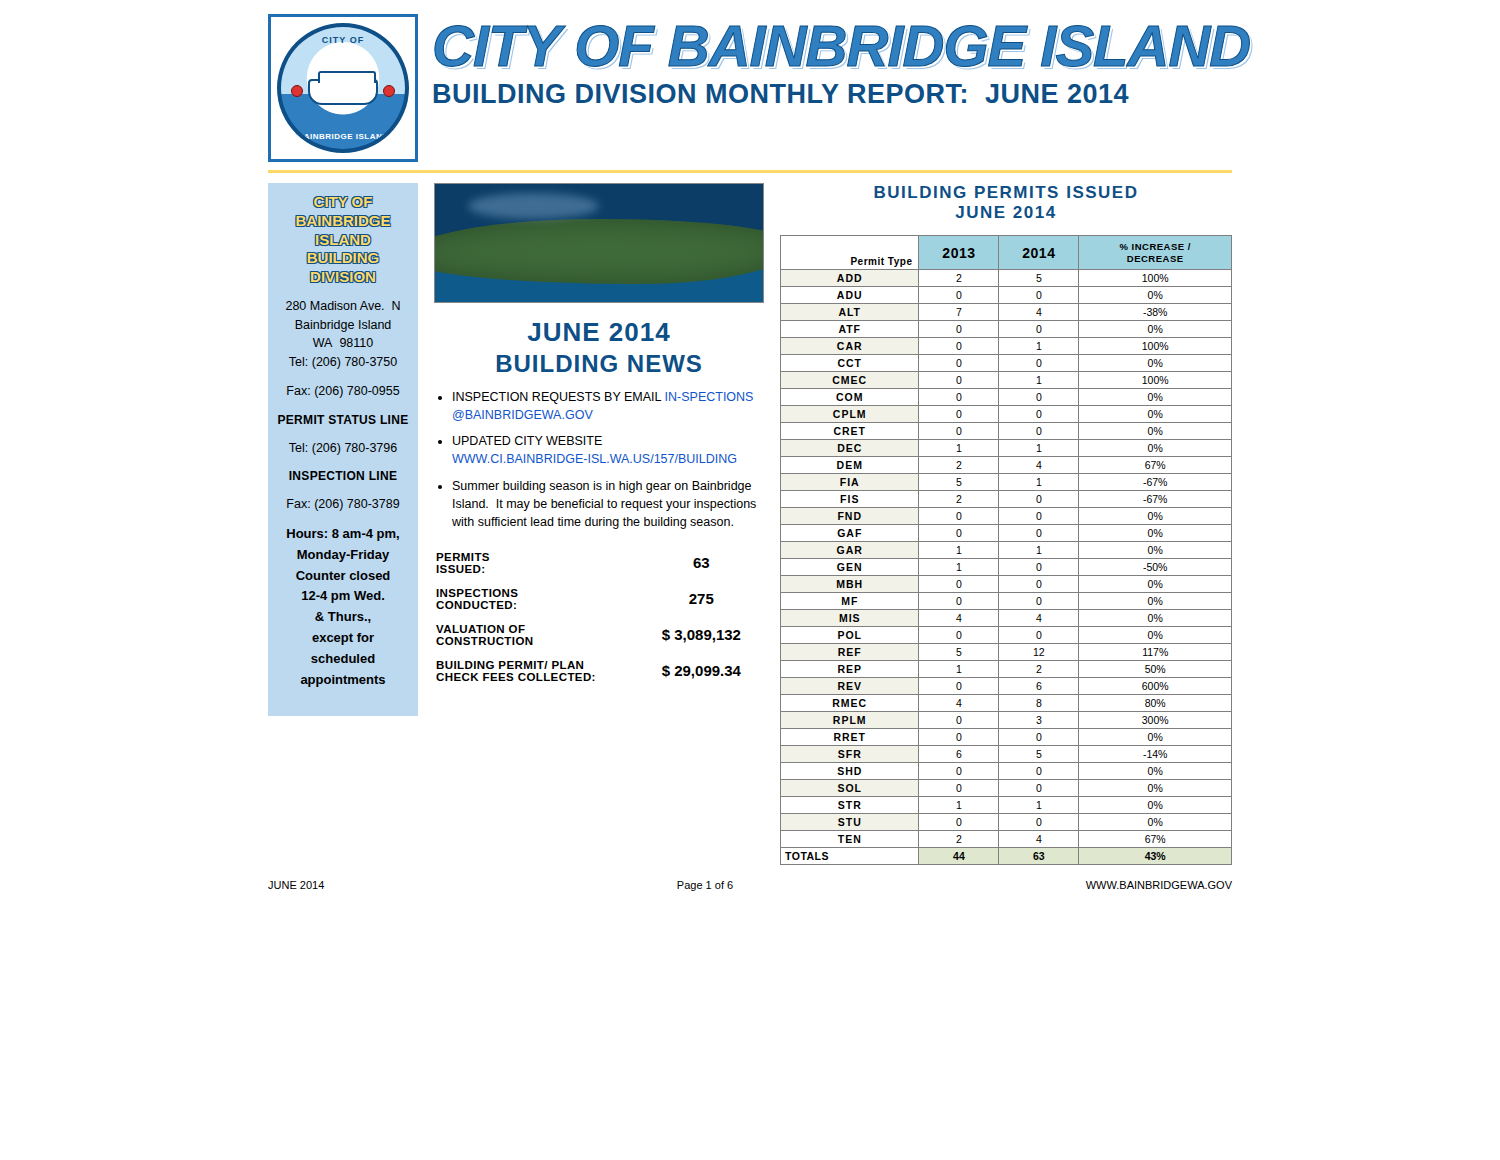CITY OF BAINBRIDGE ISLAND
BUILDING DIVISION MONTHLY REPORT: JUNE 2014
CITY OF
BAINBRIDGE
ISLAND
BUILDING
DIVISION
280 Madison Ave. N
Bainbridge Island
WA 98110
Tel: (206) 780-3750
Fax: (206) 780-0955
PERMIT STATUS LINE
Tel: (206) 780-3796
INSPECTION LINE
Fax: (206) 780-3789
Hours: 8 am-4 pm,
Monday-Friday
Counter closed
12-4 pm Wed.
& Thurs.,
except for
scheduled
appointments
JUNE 2014
BUILDING NEWS
INSPECTION REQUESTS BY EMAIL IN-SPECTIONS@BAINBRIDGEWA.GOV
UPDATED CITY WEBSITE
www.ci.bainbridge-isl.wa.us/157/Building
Summer building season is in high gear on Bainbridge Island. It may be beneficial to request your inspections with sufficient lead time during the building season.
| PERMITS ISSUED: | 63 |
| INSPECTIONS CONDUCTED: | 275 |
| VALUATION OF CONSTRUCTION | $ 3,089,132 |
| BUILDING PERMIT/ PLAN CHECK FEES COLLECTED: | $ 29,099.34 |
BUILDING PERMITS ISSUEDJUNE 2014
| Permit Type | 2013 | 2014 | % INCREASE / DECREASE |
| --- | --- | --- | --- |
| ADD | 2 | 5 | 100% |
| ADU | 0 | 0 | 0% |
| ALT | 7 | 4 | -38% |
| ATF | 0 | 0 | 0% |
| CAR | 0 | 1 | 100% |
| CCT | 0 | 0 | 0% |
| CMEC | 0 | 1 | 100% |
| COM | 0 | 0 | 0% |
| CPLM | 0 | 0 | 0% |
| CRET | 0 | 0 | 0% |
| DEC | 1 | 1 | 0% |
| DEM | 2 | 4 | 67% |
| FIA | 5 | 1 | -67% |
| FIS | 2 | 0 | -67% |
| FND | 0 | 0 | 0% |
| GAF | 0 | 0 | 0% |
| GAR | 1 | 1 | 0% |
| GEN | 1 | 0 | -50% |
| MBH | 0 | 0 | 0% |
| MF | 0 | 0 | 0% |
| MIS | 4 | 4 | 0% |
| POL | 0 | 0 | 0% |
| REF | 5 | 12 | 117% |
| REP | 1 | 2 | 50% |
| REV | 0 | 6 | 600% |
| RMEC | 4 | 8 | 80% |
| RPLM | 0 | 3 | 300% |
| RRET | 0 | 0 | 0% |
| SFR | 6 | 5 | -14% |
| SHD | 0 | 0 | 0% |
| SOL | 0 | 0 | 0% |
| STR | 1 | 1 | 0% |
| STU | 0 | 0 | 0% |
| TEN | 2 | 4 | 67% |
| TOTALS | 44 | 63 | 43% |
JUNE 2014
Page 1 of 6
WWW.BAINBRIDGEWA.GOV